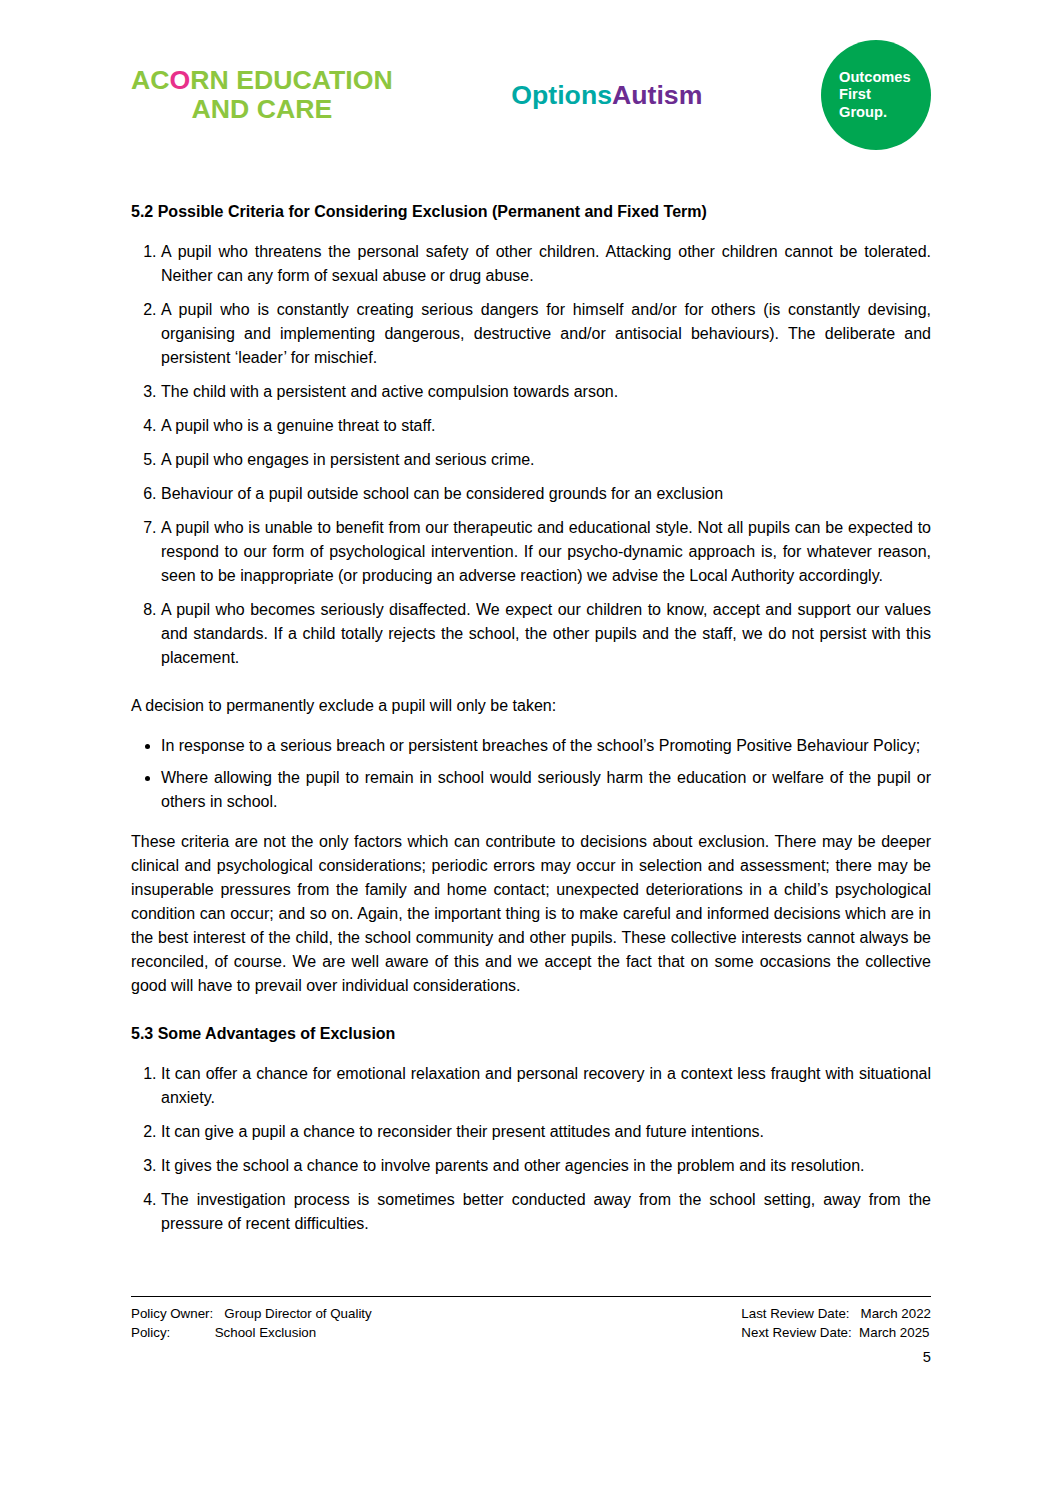ACORN EDUCATION
AND CARE
Options Autism
Outcomes
First
Group.
5.2 Possible Criteria for Considering Exclusion (Permanent and Fixed Term)
A pupil who threatens the personal safety of other children. Attacking other children cannot be tolerated. Neither can any form of sexual abuse or drug abuse.
A pupil who is constantly creating serious dangers for himself and/or for others (is constantly devising, organising and implementing dangerous, destructive and/or antisocial behaviours). The deliberate and persistent ‘leader’ for mischief.
The child with a persistent and active compulsion towards arson.
A pupil who is a genuine threat to staff.
A pupil who engages in persistent and serious crime.
Behaviour of a pupil outside school can be considered grounds for an exclusion
A pupil who is unable to benefit from our therapeutic and educational style. Not all pupils can be expected to respond to our form of psychological intervention. If our psycho-dynamic approach is, for whatever reason, seen to be inappropriate (or producing an adverse reaction) we advise the Local Authority accordingly.
A pupil who becomes seriously disaffected. We expect our children to know, accept and support our values and standards. If a child totally rejects the school, the other pupils and the staff, we do not persist with this placement.
A decision to permanently exclude a pupil will only be taken:
In response to a serious breach or persistent breaches of the school’s Promoting Positive Behaviour Policy;
Where allowing the pupil to remain in school would seriously harm the education or welfare of the pupil or others in school.
These criteria are not the only factors which can contribute to decisions about exclusion. There may be deeper clinical and psychological considerations; periodic errors may occur in selection and assessment; there may be insuperable pressures from the family and home contact; unexpected deteriorations in a child’s psychological condition can occur; and so on. Again, the important thing is to make careful and informed decisions which are in the best interest of the child, the school community and other pupils. These collective interests cannot always be reconciled, of course. We are well aware of this and we accept the fact that on some occasions the collective good will have to prevail over individual considerations.
5.3 Some Advantages of Exclusion
It can offer a chance for emotional relaxation and personal recovery in a context less fraught with situational anxiety.
It can give a pupil a chance to reconsider their present attitudes and future intentions.
It gives the school a chance to involve parents and other agencies in the problem and its resolution.
The investigation process is sometimes better conducted away from the school setting, away from the pressure of recent difficulties.
Policy Owner: Group Director of Quality
Policy: School Exclusion
Last Review Date: March 2022
Next Review Date: March 2025
5